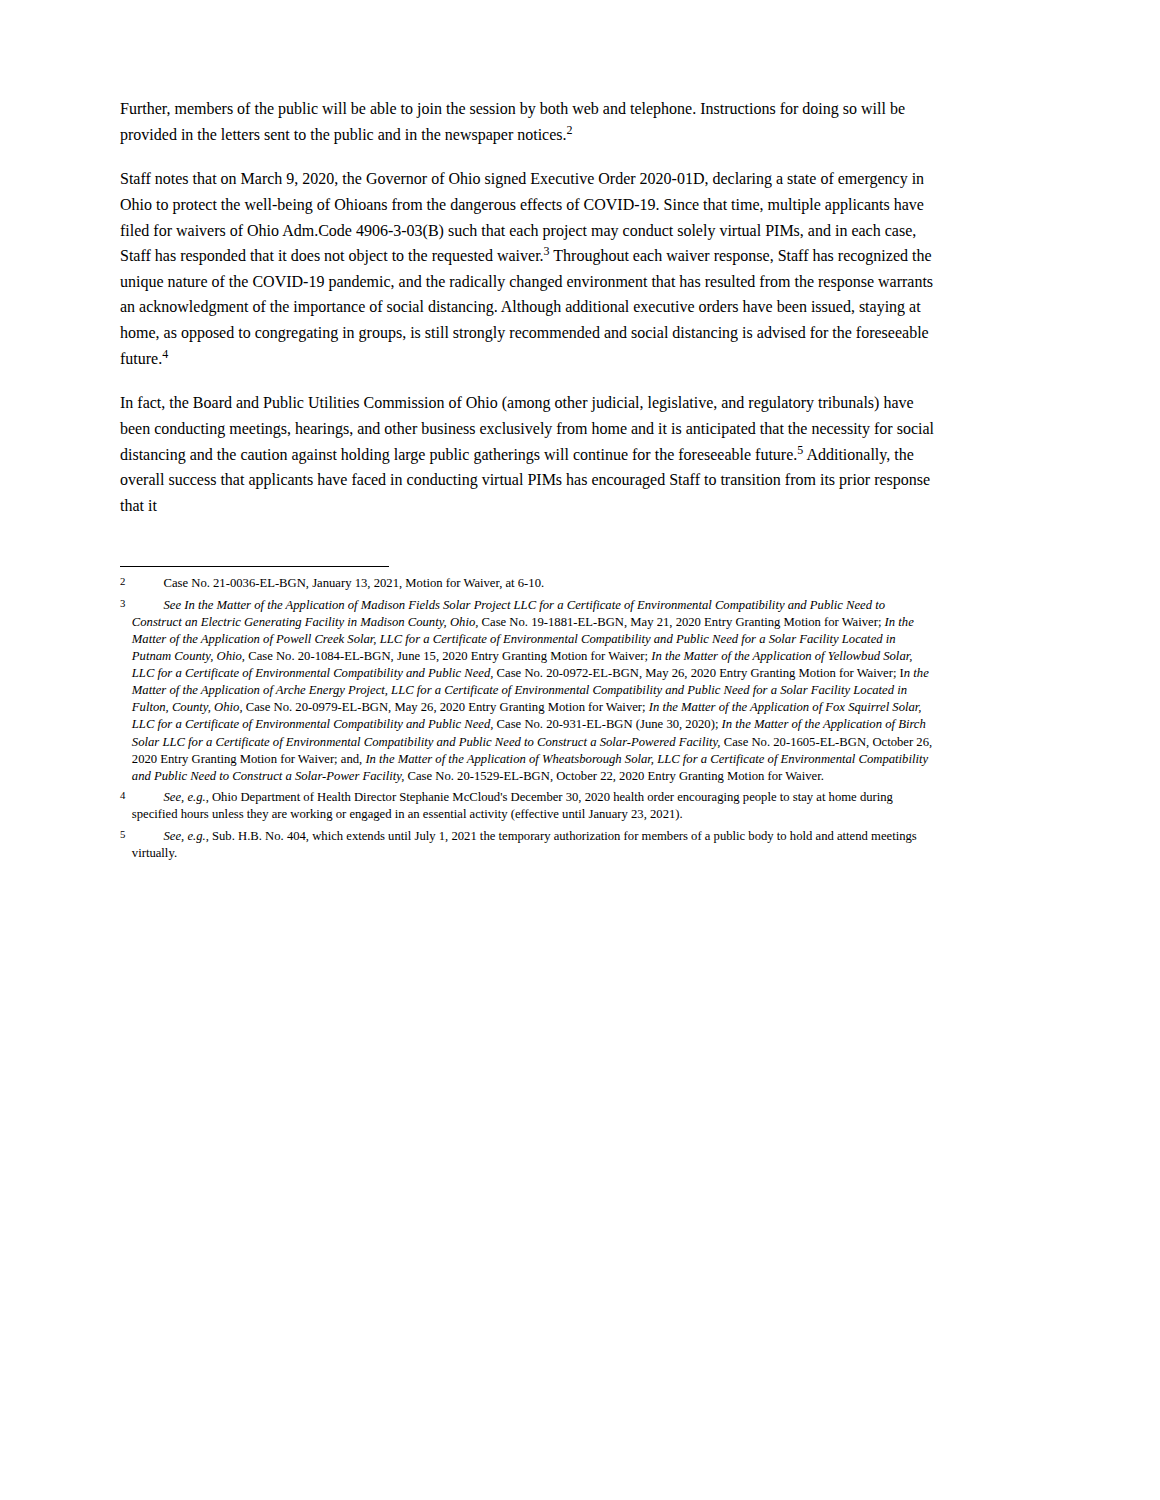Further, members of the public will be able to join the session by both web and telephone. Instructions for doing so will be provided in the letters sent to the public and in the newspaper notices.2
Staff notes that on March 9, 2020, the Governor of Ohio signed Executive Order 2020-01D, declaring a state of emergency in Ohio to protect the well-being of Ohioans from the dangerous effects of COVID-19. Since that time, multiple applicants have filed for waivers of Ohio Adm.Code 4906-3-03(B) such that each project may conduct solely virtual PIMs, and in each case, Staff has responded that it does not object to the requested waiver.3 Throughout each waiver response, Staff has recognized the unique nature of the COVID-19 pandemic, and the radically changed environment that has resulted from the response warrants an acknowledgment of the importance of social distancing. Although additional executive orders have been issued, staying at home, as opposed to congregating in groups, is still strongly recommended and social distancing is advised for the foreseeable future.4
In fact, the Board and Public Utilities Commission of Ohio (among other judicial, legislative, and regulatory tribunals) have been conducting meetings, hearings, and other business exclusively from home and it is anticipated that the necessity for social distancing and the caution against holding large public gatherings will continue for the foreseeable future.5 Additionally, the overall success that applicants have faced in conducting virtual PIMs has encouraged Staff to transition from its prior response that it
2 Case No. 21-0036-EL-BGN, January 13, 2021, Motion for Waiver, at 6-10.
3 See In the Matter of the Application of Madison Fields Solar Project LLC for a Certificate of Environmental Compatibility and Public Need to Construct an Electric Generating Facility in Madison County, Ohio, Case No. 19-1881-EL-BGN, May 21, 2020 Entry Granting Motion for Waiver; In the Matter of the Application of Powell Creek Solar, LLC for a Certificate of Environmental Compatibility and Public Need for a Solar Facility Located in Putnam County, Ohio, Case No. 20-1084-EL-BGN, June 15, 2020 Entry Granting Motion for Waiver; In the Matter of the Application of Yellowbud Solar, LLC for a Certificate of Environmental Compatibility and Public Need, Case No. 20-0972-EL-BGN, May 26, 2020 Entry Granting Motion for Waiver; In the Matter of the Application of Arche Energy Project, LLC for a Certificate of Environmental Compatibility and Public Need for a Solar Facility Located in Fulton, County, Ohio, Case No. 20-0979-EL-BGN, May 26, 2020 Entry Granting Motion for Waiver; In the Matter of the Application of Fox Squirrel Solar, LLC for a Certificate of Environmental Compatibility and Public Need, Case No. 20-931-EL-BGN (June 30, 2020); In the Matter of the Application of Birch Solar LLC for a Certificate of Environmental Compatibility and Public Need to Construct a Solar-Powered Facility, Case No. 20-1605-EL-BGN, October 26, 2020 Entry Granting Motion for Waiver; and, In the Matter of the Application of Wheatsborough Solar, LLC for a Certificate of Environmental Compatibility and Public Need to Construct a Solar-Power Facility, Case No. 20-1529-EL-BGN, October 22, 2020 Entry Granting Motion for Waiver.
4 See, e.g., Ohio Department of Health Director Stephanie McCloud's December 30, 2020 health order encouraging people to stay at home during specified hours unless they are working or engaged in an essential activity (effective until January 23, 2021).
5 See, e.g., Sub. H.B. No. 404, which extends until July 1, 2021 the temporary authorization for members of a public body to hold and attend meetings virtually.